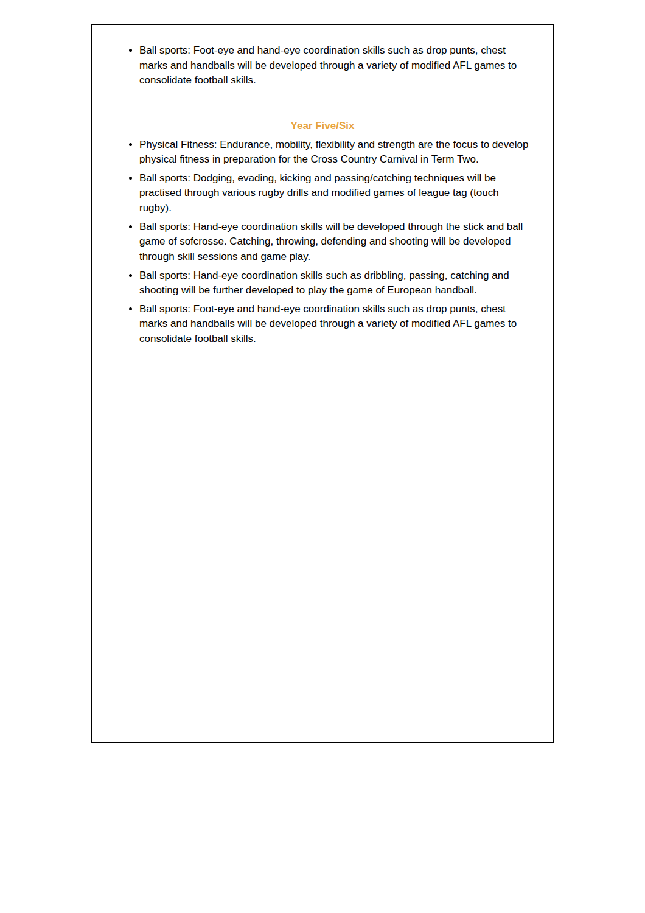Ball sports: Foot-eye and hand-eye coordination skills such as drop punts, chest marks and handballs will be developed through a variety of modified AFL games to consolidate football skills.
Year Five/Six
Physical Fitness: Endurance, mobility, flexibility and strength are the focus to develop physical fitness in preparation for the Cross Country Carnival in Term Two.
Ball sports: Dodging, evading, kicking and passing/catching techniques will be practised through various rugby drills and modified games of league tag (touch rugby).
Ball sports: Hand-eye coordination skills will be developed through the stick and ball game of sofcrosse. Catching, throwing, defending and shooting will be developed through skill sessions and game play.
Ball sports: Hand-eye coordination skills such as dribbling, passing, catching and shooting will be further developed to play the game of European handball.
Ball sports: Foot-eye and hand-eye coordination skills such as drop punts, chest marks and handballs will be developed through a variety of modified AFL games to consolidate football skills.